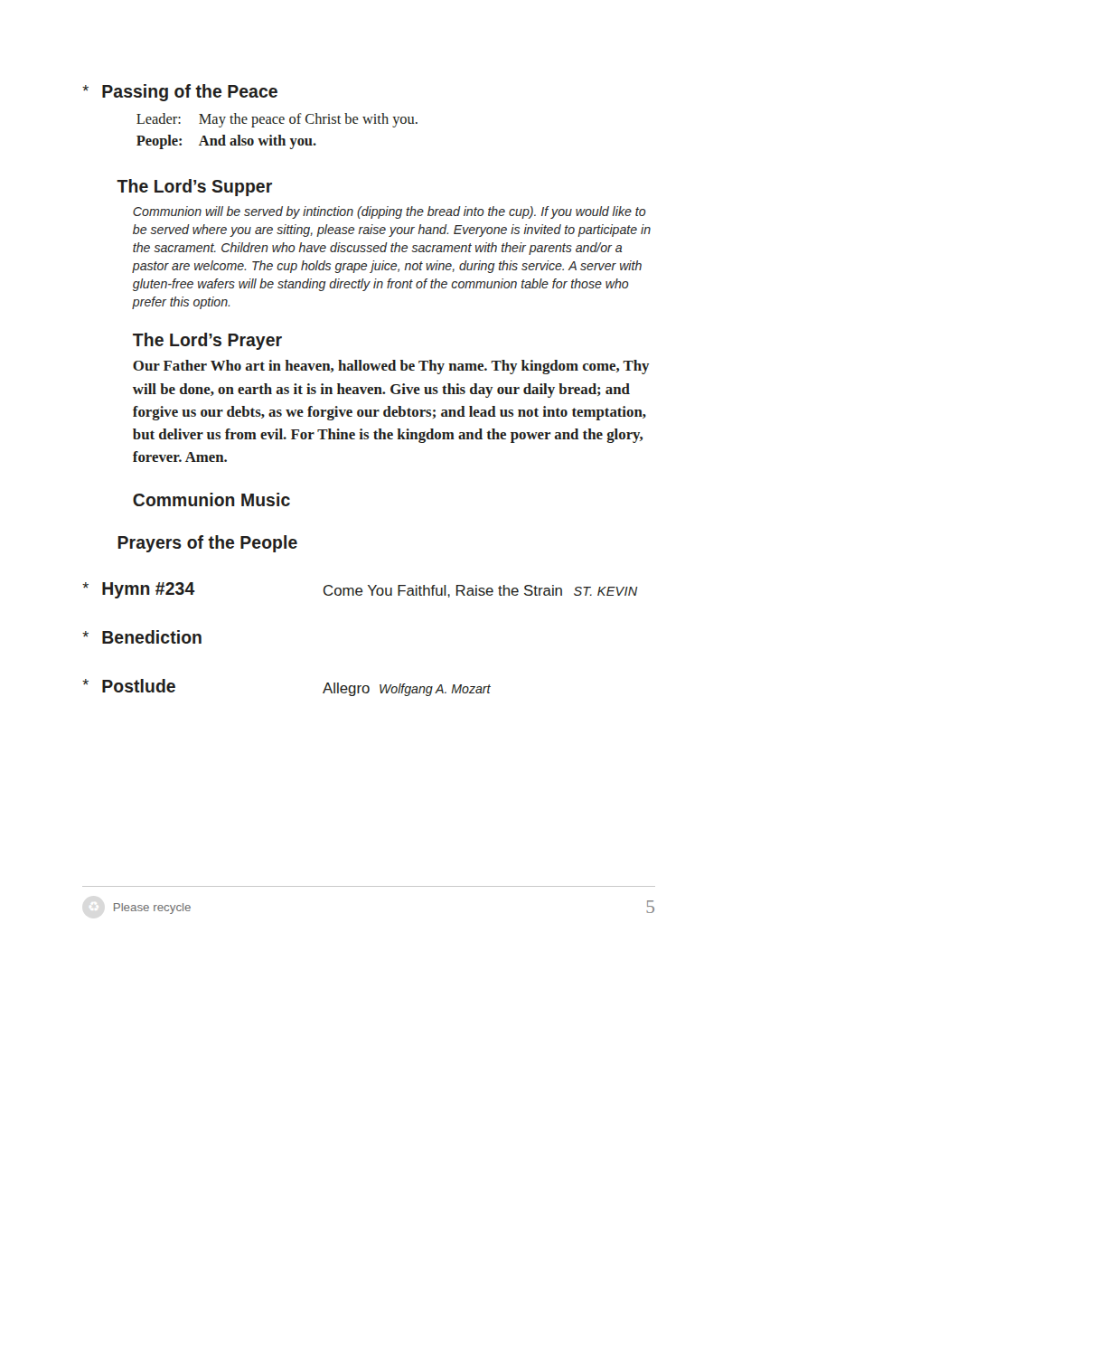* Passing of the Peace
Leader: May the peace of Christ be with you.
People: And also with you.
The Lord’s Supper
Communion will be served by intinction (dipping the bread into the cup). If you would like to be served where you are sitting, please raise your hand. Everyone is invited to participate in the sacrament. Children who have discussed the sacrament with their parents and/or a pastor are welcome. The cup holds grape juice, not wine, during this service. A server with gluten-free wafers will be standing directly in front of the communion table for those who prefer this option.
The Lord’s Prayer
Our Father Who art in heaven, hallowed be Thy name. Thy kingdom come, Thy will be done, on earth as it is in heaven. Give us this day our daily bread; and forgive us our debts, as we forgive our debtors; and lead us not into temptation, but deliver us from evil. For Thine is the kingdom and the power and the glory, forever. Amen.
Communion Music
Prayers of the People
* Hymn #234 Come You Faithful, Raise the StrainST. KEVIN
* Benediction
* Postlude AllegroWolfgang A. Mozart
♻ Please recycle
5